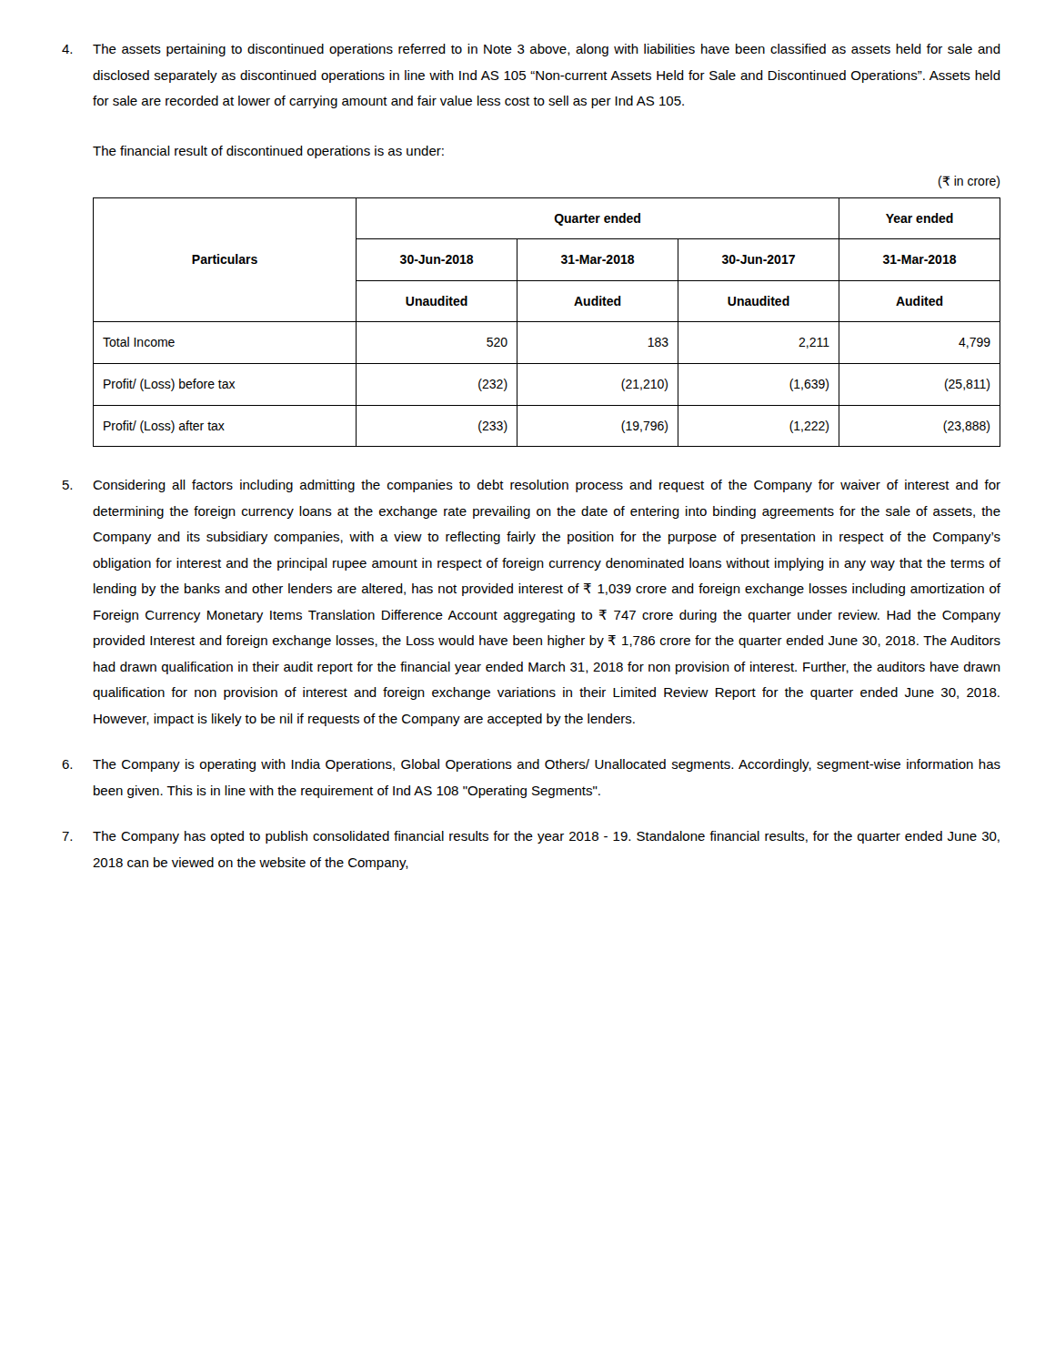The assets pertaining to discontinued operations referred to in Note 3 above, along with liabilities have been classified as assets held for sale and disclosed separately as discontinued operations in line with Ind AS 105 “Non-current Assets Held for Sale and Discontinued Operations”. Assets held for sale are recorded at lower of carrying amount and fair value less cost to sell as per Ind AS 105.
The financial result of discontinued operations is as under:
(₹ in crore)
| Particulars | Quarter ended | Year ended |
| --- | --- | --- |
| 30-Jun-2018 | 31-Mar-2018 | 30-Jun-2017 | 31-Mar-2018 |
| Unaudited | Audited | Unaudited | Audited |
| Total Income | 520 | 183 | 2,211 | 4,799 |
| Profit/ (Loss) before tax | (232) | (21,210) | (1,639) | (25,811) |
| Profit/ (Loss) after tax | (233) | (19,796) | (1,222) | (23,888) |
Considering all factors including admitting the companies to debt resolution process and request of the Company for waiver of interest and for determining the foreign currency loans at the exchange rate prevailing on the date of entering into binding agreements for the sale of assets, the Company and its subsidiary companies, with a view to reflecting fairly the position for the purpose of presentation in respect of the Company’s obligation for interest and the principal rupee amount in respect of foreign currency denominated loans without implying in any way that the terms of lending by the banks and other lenders are altered, has not provided interest of ₹ 1,039 crore and foreign exchange losses including amortization of Foreign Currency Monetary Items Translation Difference Account aggregating to ₹ 747 crore during the quarter under review. Had the Company provided Interest and foreign exchange losses, the Loss would have been higher by ₹ 1,786 crore for the quarter ended June 30, 2018. The Auditors had drawn qualification in their audit report for the financial year ended March 31, 2018 for non provision of interest. Further, the auditors have drawn qualification for non provision of interest and foreign exchange variations in their Limited Review Report for the quarter ended June 30, 2018. However, impact is likely to be nil if requests of the Company are accepted by the lenders.
The Company is operating with India Operations, Global Operations and Others/ Unallocated segments. Accordingly, segment-wise information has been given. This is in line with the requirement of Ind AS 108 "Operating Segments".
The Company has opted to publish consolidated financial results for the year 2018 - 19. Standalone financial results, for the quarter ended June 30, 2018 can be viewed on the website of the Company,